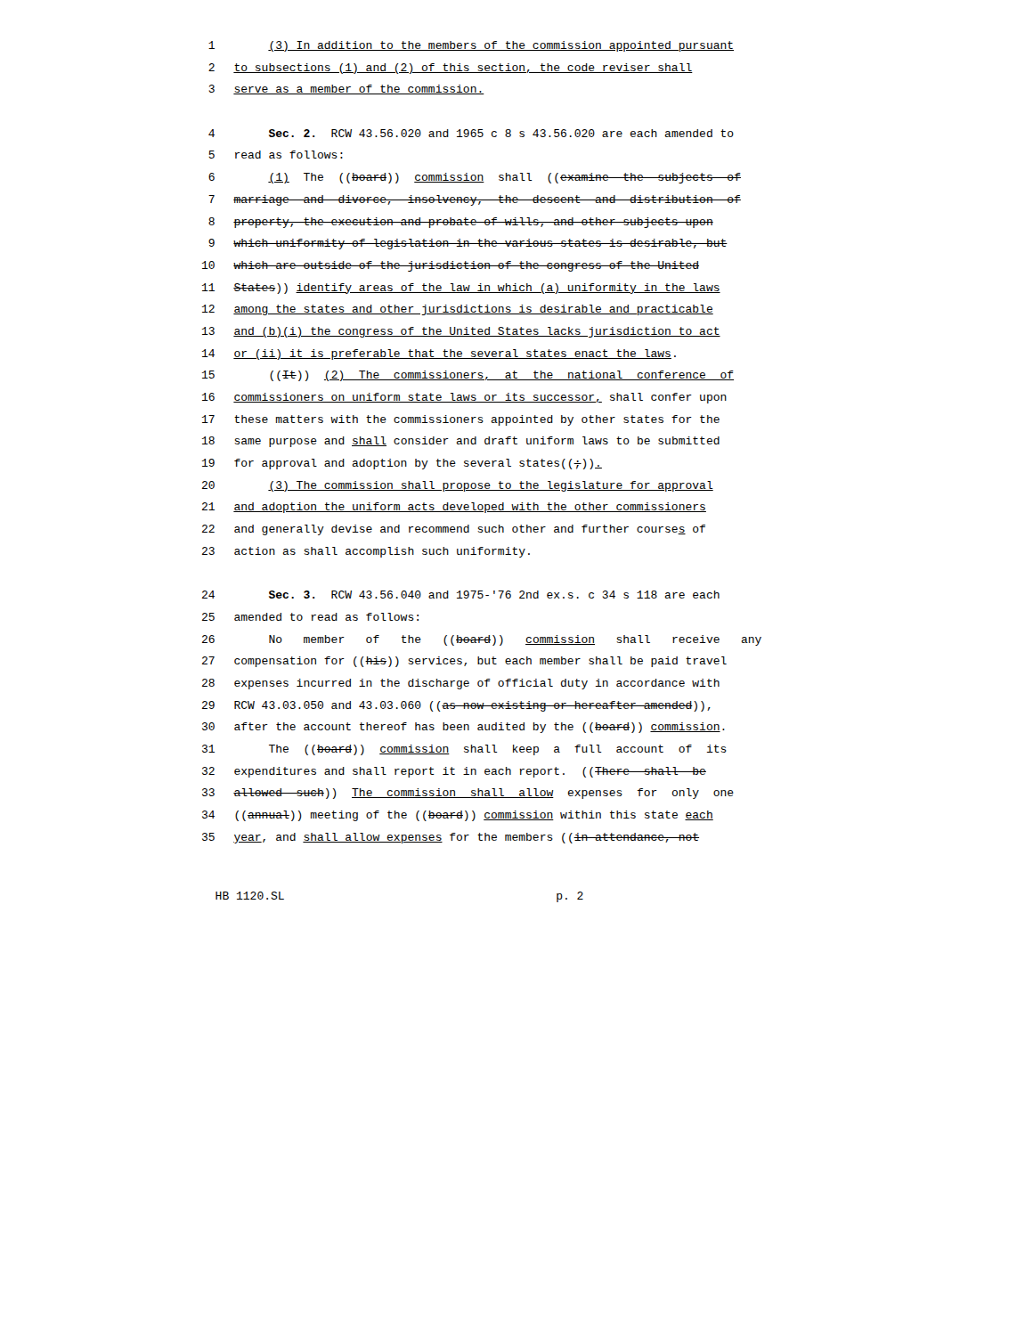1 (3) In addition to the members of the commission appointed pursuant
2 to subsections (1) and (2) of this section, the code reviser shall
3 serve as a member of the commission.
4 Sec. 2. RCW 43.56.020 and 1965 c 8 s 43.56.020 are each amended to
5 read as follows:
6 (1) The ((board)) commission shall ((examine the subjects of
7 marriage and divorce, insolvency, the descent and distribution of
8 property, the execution and probate of wills, and other subjects upon
9 which uniformity of legislation in the various states is desirable, but
10 which are outside of the jurisdiction of the congress of the United
11 States)) identify areas of the law in which (a) uniformity in the laws
12 among the states and other jurisdictions is desirable and practicable
13 and (b)(i) the congress of the United States lacks jurisdiction to act
14 or (ii) it is preferable that the several states enact the laws.
15 ((It)) (2) The commissioners, at the national conference of
16 commissioners on uniform state laws or its successor, shall confer upon
17 these matters with the commissioners appointed by other states for the
18 same purpose and shall consider and draft uniform laws to be submitted
19 for approval and adoption by the several states((;)).
20 (3) The commission shall propose to the legislature for approval
21 and adoption the uniform acts developed with the other commissioners
22 and generally devise and recommend such other and further courses of
23 action as shall accomplish such uniformity.
24 Sec. 3. RCW 43.56.040 and 1975-'76 2nd ex.s. c 34 s 118 are each
25 amended to read as follows:
26 No member of the ((board)) commission shall receive any
27 compensation for ((his)) services, but each member shall be paid travel
28 expenses incurred in the discharge of official duty in accordance with
29 RCW 43.03.050 and 43.03.060 ((as now existing or hereafter amended)),
30 after the account thereof has been audited by the ((board)) commission.
31 The ((board)) commission shall keep a full account of its
32 expenditures and shall report it in each report. ((There shall be
33 allowed such)) The commission shall allow expenses for only one
34((annual)) meeting of the ((board)) commission within this state each
35 year, and shall allow expenses for the members ((in attendance, not
HB 1120.SL p. 2